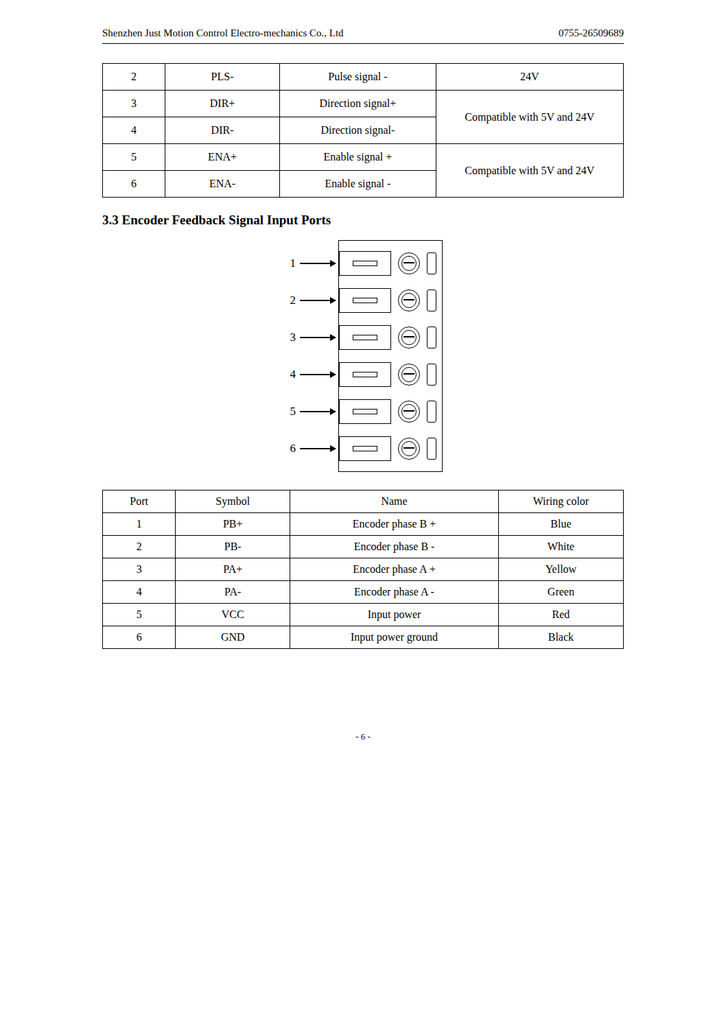Shenzhen Just Motion Control Electro-mechanics Co., Ltd 0755-26509689
| 2 | PLS- | Pulse signal - | 24V |
| 3 | DIR+ | Direction signal+ | Compatible with 5V and 24V |
| 4 | DIR- | Direction signal- |
| 5 | ENA+ | Enable signal + | Compatible with 5V and 24V |
| 6 | ENA- | Enable signal - |
3.3 Encoder Feedback Signal Input Ports
1
2
3
4
5
6
| Port | Symbol | Name | Wiring color |
| 1 | PB+ | Encoder phase B + | Blue |
| 2 | PB- | Encoder phase B - | White |
| 3 | PA+ | Encoder phase A + | Yellow |
| 4 | PA- | Encoder phase A - | Green |
| 5 | VCC | Input power | Red |
| 6 | GND | Input power ground | Black |
- 6 -